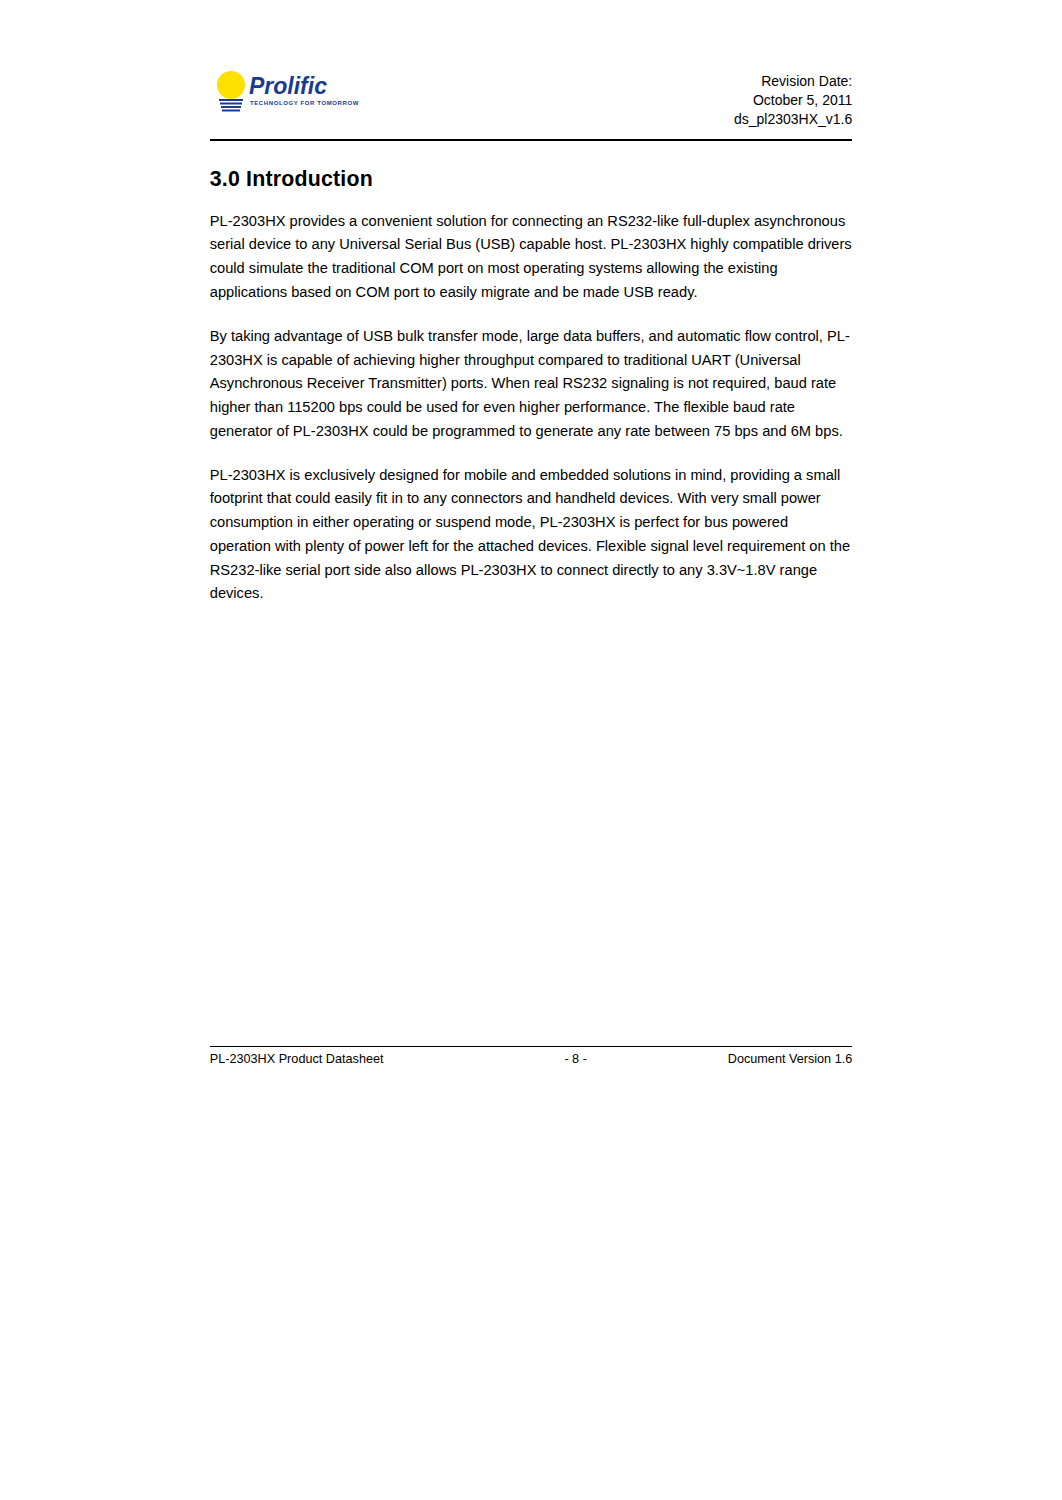Prolific TECHNOLOGY FOR TOMORROW
Revision Date:
October 5, 2011
ds_pl2303HX_v1.6
3.0 Introduction
PL-2303HX provides a convenient solution for connecting an RS232-like full-duplex asynchronous serial device to any Universal Serial Bus (USB) capable host. PL-2303HX highly compatible drivers could simulate the traditional COM port on most operating systems allowing the existing applications based on COM port to easily migrate and be made USB ready.
By taking advantage of USB bulk transfer mode, large data buffers, and automatic flow control, PL-2303HX is capable of achieving higher throughput compared to traditional UART (Universal Asynchronous Receiver Transmitter) ports. When real RS232 signaling is not required, baud rate higher than 115200 bps could be used for even higher performance. The flexible baud rate generator of PL-2303HX could be programmed to generate any rate between 75 bps and 6M bps.
PL-2303HX is exclusively designed for mobile and embedded solutions in mind, providing a small footprint that could easily fit in to any connectors and handheld devices. With very small power consumption in either operating or suspend mode, PL-2303HX is perfect for bus powered operation with plenty of power left for the attached devices. Flexible signal level requirement on the RS232-like serial port side also allows PL-2303HX to connect directly to any 3.3V~1.8V range devices.
PL-2303HX Product Datasheet
- 8 -
Document Version 1.6